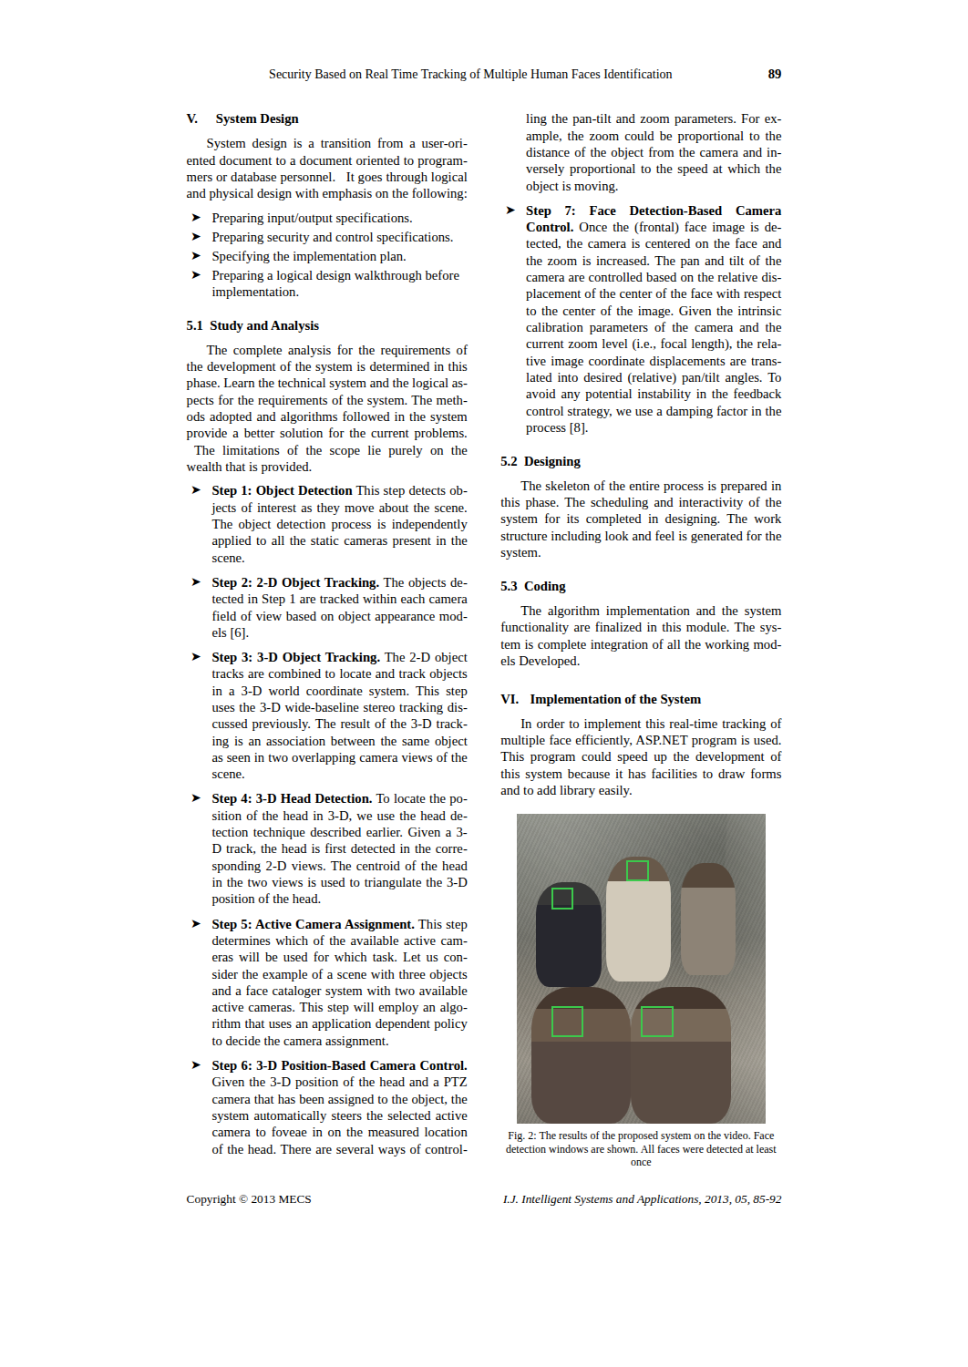Security Based on Real Time Tracking of Multiple Human Faces Identification
89
V. System Design
System design is a transition from a user-oriented document to a document oriented to programmers or database personnel. It goes through logical and physical design with emphasis on the following:
Preparing input/output specifications.
Preparing security and control specifications.
Specifying the implementation plan.
Preparing a logical design walkthrough before implementation.
5.1 Study and Analysis
The complete analysis for the requirements of the development of the system is determined in this phase. Learn the technical system and the logical aspects for the requirements of the system. The methods adopted and algorithms followed in the system provide a better solution for the current problems. The limitations of the scope lie purely on the wealth that is provided.
Step 1: Object Detection This step detects objects of interest as they move about the scene. The object detection process is independently applied to all the static cameras present in the scene.
Step 2: 2-D Object Tracking. The objects detected in Step 1 are tracked within each camera field of view based on object appearance models [6].
Step 3: 3-D Object Tracking. The 2-D object tracks are combined to locate and track objects in a 3-D world coordinate system. This step uses the 3-D wide-baseline stereo tracking discussed previously. The result of the 3-D tracking is an association between the same object as seen in two overlapping camera views of the scene.
Step 4: 3-D Head Detection. To locate the position of the head in 3-D, we use the head detection technique described earlier. Given a 3-D track, the head is first detected in the corresponding 2-D views. The centroid of the head in the two views is used to triangulate the 3-D position of the head.
Step 5: Active Camera Assignment. This step determines which of the available active cameras will be used for which task. Let us consider the example of a scene with three objects and a face cataloger system with two available active cameras. This step will employ an algorithm that uses an application dependent policy to decide the camera assignment.
Step 6: 3-D Position-Based Camera Control. Given the 3-D position of the head and a PTZ camera that has been assigned to the object, the system automatically steers the selected active camera to foveae in on the measured location of the head. There are several ways of controlling the pan-tilt and zoom parameters. For example, the zoom could be proportional to the distance of the object from the camera and inversely proportional to the speed at which the object is moving.
Step 7: Face Detection-Based Camera Control. Once the (frontal) face image is detected, the camera is centered on the face and the zoom is increased. The pan and tilt of the camera are controlled based on the relative displacement of the center of the face with respect to the center of the image. Given the intrinsic calibration parameters of the camera and the current zoom level (i.e., focal length), the relative image coordinate displacements are translated into desired (relative) pan/tilt angles. To avoid any potential instability in the feedback control strategy, we use a damping factor in the process [8].
5.2 Designing
The skeleton of the entire process is prepared in this phase. The scheduling and interactivity of the system for its completed in designing. The work structure including look and feel is generated for the system.
5.3 Coding
The algorithm implementation and the system functionality are finalized in this module. The system is complete integration of all the working models Developed.
VI. Implementation of the System
In order to implement this real-time tracking of multiple face efficiently, ASP.NET program is used. This program could speed up the development of this system because it has facilities to draw forms and to add library easily.
Fig. 2: The results of the proposed system on the video. Face detection windows are shown. All faces were detected at least once
Copyright © 2013 MECS
I.J. Intelligent Systems and Applications, 2013, 05, 85-92